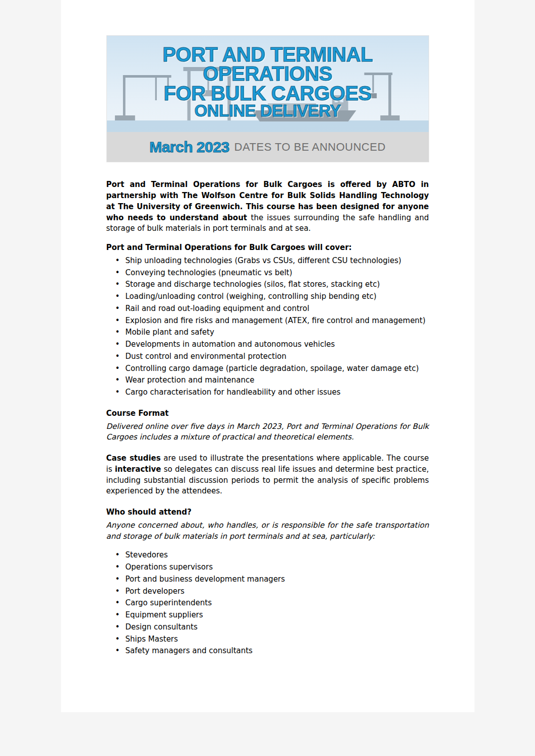Port and Terminal Operations for Bulk Cargoes Online Delivery
March 2023 DATES TO BE ANNOUNCED
Port and Terminal Operations for Bulk Cargoes is offered by ABTO in partnership with The Wolfson Centre for Bulk Solids Handling Technology at The University of Greenwich. This course has been designed for anyone who needs to understand about the issues surrounding the safe handling and storage of bulk materials in port terminals and at sea.
Port and Terminal Operations for Bulk Cargoes will cover:
Ship unloading technologies (Grabs vs CSUs, different CSU technologies)
Conveying technologies (pneumatic vs belt)
Storage and discharge technologies (silos, flat stores, stacking etc)
Loading/unloading control (weighing, controlling ship bending etc)
Rail and road out-loading equipment and control
Explosion and fire risks and management (ATEX, fire control and management)
Mobile plant and safety
Developments in automation and autonomous vehicles
Dust control and environmental protection
Controlling cargo damage (particle degradation, spoilage, water damage etc)
Wear protection and maintenance
Cargo characterisation for handleability and other issues
Course Format
Delivered online over five days in March 2023, Port and Terminal Operations for Bulk Cargoes includes a mixture of practical and theoretical elements.
Case studies are used to illustrate the presentations where applicable. The course is interactive so delegates can discuss real life issues and determine best practice, including substantial discussion periods to permit the analysis of specific problems experienced by the attendees.
Who should attend?
Anyone concerned about, who handles, or is responsible for the safe transportation and storage of bulk materials in port terminals and at sea, particularly:
Stevedores
Operations supervisors
Port and business development managers
Port developers
Cargo superintendents
Equipment suppliers
Design consultants
Ships Masters
Safety managers and consultants